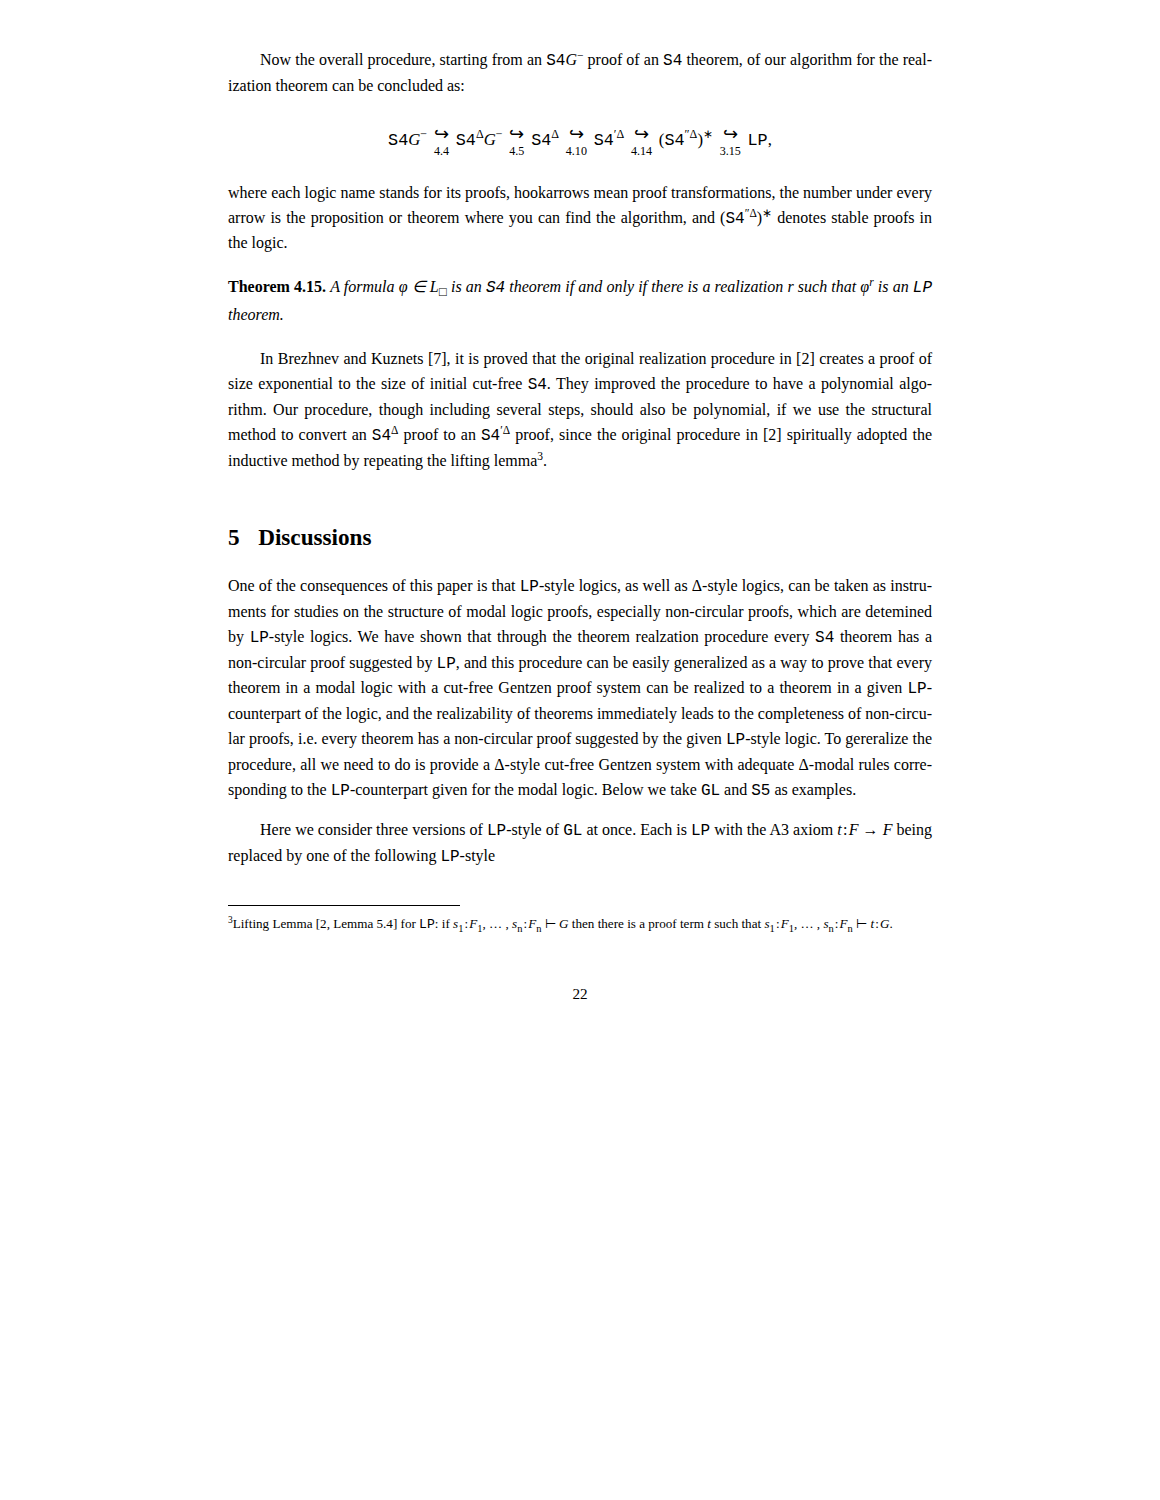Now the overall procedure, starting from an S4 G− proof of an S4 theorem, of our algorithm for the realization theorem can be concluded as:
S4 G− ↪4.4 S4ΔG− ↪4.5 S4Δ ↪4.10 S4′Δ ↪4.14 (S4″Δ)∗ ↪3.15 LP,
where each logic name stands for its proofs, hookarrows mean proof transformations, the number under every arrow is the proposition or theorem where you can find the algorithm, and (S4″Δ)∗ denotes stable proofs in the logic.
Theorem 4.15. A formula φ ∈ L□ is an S4 theorem if and only if there is a realization r such that φr is an LP theorem.
In Brezhnev and Kuznets [7], it is proved that the original realization procedure in [2] creates a proof of size exponential to the size of initial cut-free S4. They improved the procedure to have a polynomial algorithm. Our procedure, though including several steps, should also be polynomial, if we use the structural method to convert an S4Δ proof to an S4′Δ proof, since the original procedure in [2] spiritually adopted the inductive method by repeating the lifting lemma3.
5 Discussions
One of the consequences of this paper is that LP-style logics, as well as Δ-style logics, can be taken as instruments for studies on the structure of modal logic proofs, especially non-circular proofs, which are detemined by LP-style logics. We have shown that through the theorem realzation procedure every S4 theorem has a non-circular proof suggested by LP, and this procedure can be easily generalized as a way to prove that every theorem in a modal logic with a cut-free Gentzen proof system can be realized to a theorem in a given LP-counterpart of the logic, and the realizability of theorems immediately leads to the completeness of non-circular proofs, i.e. every theorem has a non-circular proof suggested by the given LP-style logic. To gereralize the procedure, all we need to do is provide a Δ-style cut-free Gentzen system with adequate Δ-modal rules corresponding to the LP-counterpart given for the modal logic. Below we take GL and S5 as examples.
Here we consider three versions of LP-style of GL at once. Each is LP with the A3 axiom t : F → F being replaced by one of the following LP-style
3Lifting Lemma [2, Lemma 5.4] for LP: if s 1 : F 1, … , sn : Fn ⊢ G then there is a proof term t such that s 1 : F 1, … , sn : Fn ⊢ t : G.
22